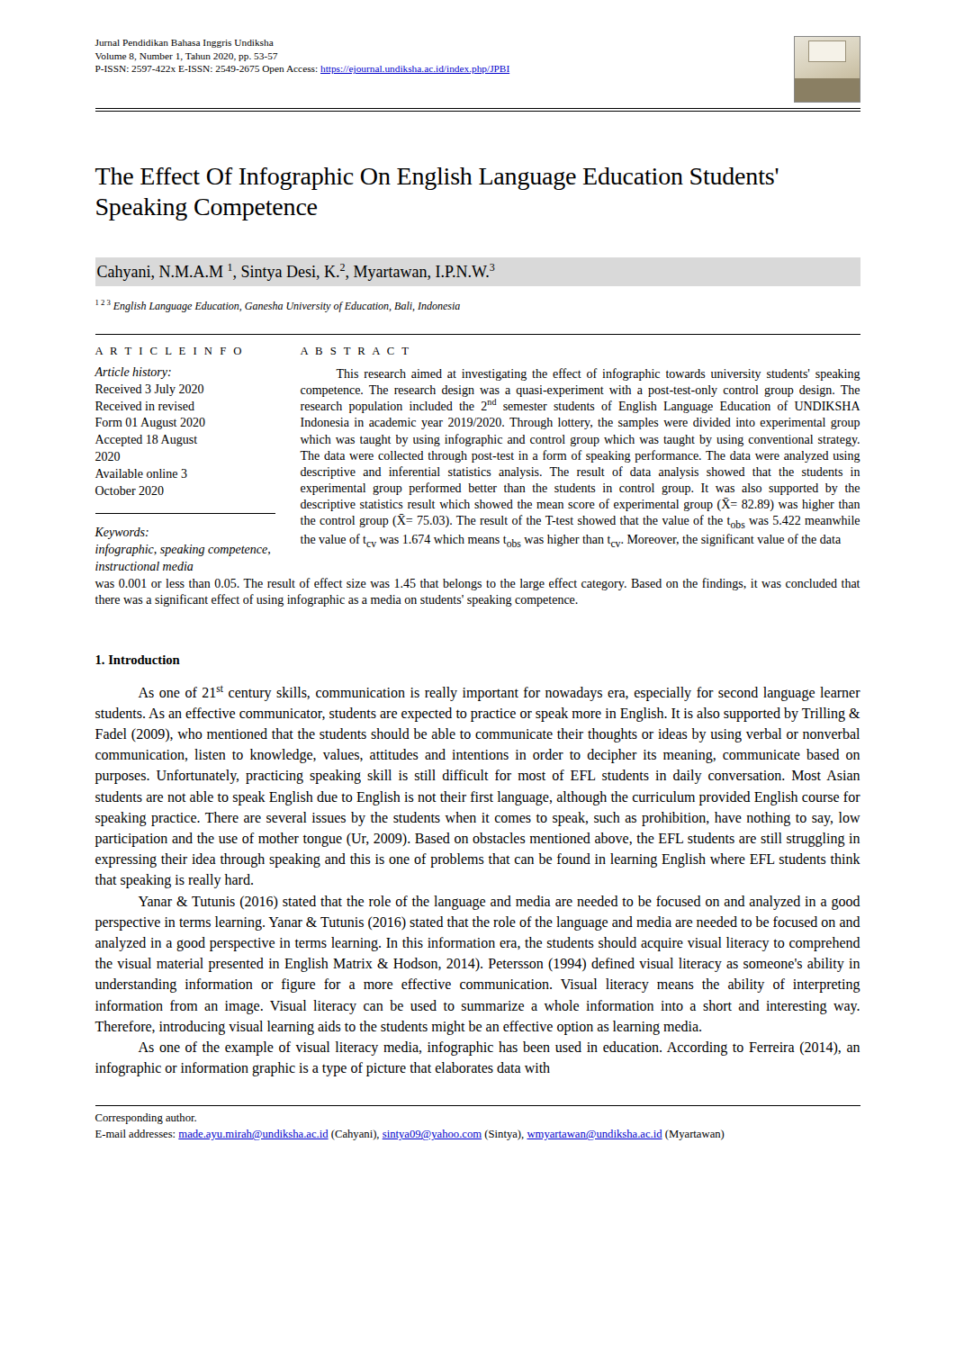Jurnal Pendidikan Bahasa Inggris Undiksha
Volume 8, Number 1, Tahun 2020, pp. 53-57
P-ISSN: 2597-422x E-ISSN: 2549-2675 Open Access: https://ejournal.undiksha.ac.id/index.php/JPBI
The Effect Of Infographic On English Language Education Students' Speaking Competence
Cahyani, N.M.A.M 1, Sintya Desi, K.2, Myartawan, I.P.N.W.3
1 2 3 English Language Education, Ganesha University of Education, Bali, Indonesia
A R T I C L E I N F O
Article history:
Received 3 July 2020
Received in revised
Form 01 August 2020
Accepted 18 August
2020
Available online 3
October 2020
Keywords:
infographic, speaking competence,
instructional media
A B S T R A C T
This research aimed at investigating the effect of infographic towards university students' speaking competence. The research design was a quasi-experiment with a post-test-only control group design. The research population included the 2nd semester students of English Language Education of UNDIKSHA Indonesia in academic year 2019/2020. Through lottery, the samples were divided into experimental group which was taught by using infographic and control group which was taught by using conventional strategy. The data were collected through post-test in a form of speaking performance. The data were analyzed using descriptive and inferential statistics analysis. The result of data analysis showed that the students in experimental group performed better than the students in control group. It was also supported by the descriptive statistics result which showed the mean score of experimental group (X̄= 82.89) was higher than the control group (X̄= 75.03). The result of the T-test showed that the value of the tobs was 5.422 meanwhile the value of tcv was 1.674 which means tobs was higher than tcv. Moreover, the significant value of the data
was 0.001 or less than 0.05. The result of effect size was 1.45 that belongs to the large effect category. Based on the findings, it was concluded that there was a significant effect of using infographic as a media on students' speaking competence.
1. Introduction
As one of 21st century skills, communication is really important for nowadays era, especially for second language learner students. As an effective communicator, students are expected to practice or speak more in English. It is also supported by Trilling & Fadel (2009), who mentioned that the students should be able to communicate their thoughts or ideas by using verbal or nonverbal communication, listen to knowledge, values, attitudes and intentions in order to decipher its meaning, communicate based on purposes. Unfortunately, practicing speaking skill is still difficult for most of EFL students in daily conversation. Most Asian students are not able to speak English due to English is not their first language, although the curriculum provided English course for speaking practice. There are several issues by the students when it comes to speak, such as prohibition, have nothing to say, low participation and the use of mother tongue (Ur, 2009). Based on obstacles mentioned above, the EFL students are still struggling in expressing their idea through speaking and this is one of problems that can be found in learning English where EFL students think that speaking is really hard.
Yanar & Tutunis (2016) stated that the role of the language and media are needed to be focused on and analyzed in a good perspective in terms learning. Yanar & Tutunis (2016) stated that the role of the language and media are needed to be focused on and analyzed in a good perspective in terms learning. In this information era, the students should acquire visual literacy to comprehend the visual material presented in English Matrix & Hodson, 2014). Petersson (1994) defined visual literacy as someone's ability in understanding information or figure for a more effective communication. Visual literacy means the ability of interpreting information from an image. Visual literacy can be used to summarize a whole information into a short and interesting way. Therefore, introducing visual learning aids to the students might be an effective option as learning media.
As one of the example of visual literacy media, infographic has been used in education. According to Ferreira (2014), an infographic or information graphic is a type of picture that elaborates data with
Corresponding author.
E-mail addresses: made.ayu.mirah@undiksha.ac.id (Cahyani), sintya09@yahoo.com (Sintya), wmyartawan@undiksha.ac.id (Myartawan)